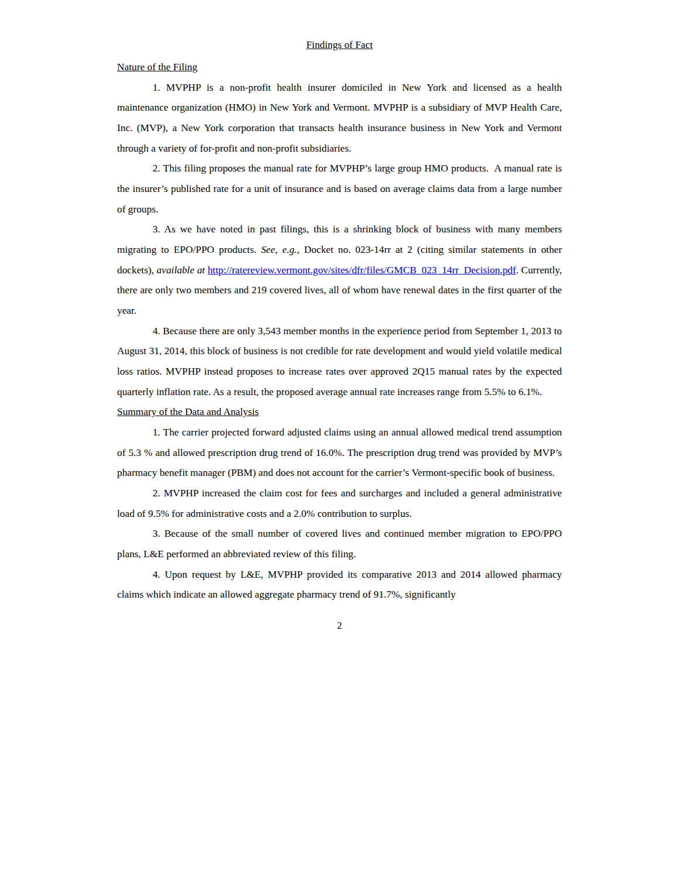Findings of Fact
Nature of the Filing
1. MVPHP is a non-profit health insurer domiciled in New York and licensed as a health maintenance organization (HMO) in New York and Vermont. MVPHP is a subsidiary of MVP Health Care, Inc. (MVP), a New York corporation that transacts health insurance business in New York and Vermont through a variety of for-profit and non-profit subsidiaries.
2. This filing proposes the manual rate for MVPHP’s large group HMO products. A manual rate is the insurer’s published rate for a unit of insurance and is based on average claims data from a large number of groups.
3. As we have noted in past filings, this is a shrinking block of business with many members migrating to EPO/PPO products. See, e.g., Docket no. 023-14rr at 2 (citing similar statements in other dockets), available at http://ratereview.vermont.gov/sites/dfr/files/GMCB_023_14rr_Decision.pdf. Currently, there are only two members and 219 covered lives, all of whom have renewal dates in the first quarter of the year.
4. Because there are only 3,543 member months in the experience period from September 1, 2013 to August 31, 2014, this block of business is not credible for rate development and would yield volatile medical loss ratios. MVPHP instead proposes to increase rates over approved 2Q15 manual rates by the expected quarterly inflation rate. As a result, the proposed average annual rate increases range from 5.5% to 6.1%.
Summary of the Data and Analysis
1. The carrier projected forward adjusted claims using an annual allowed medical trend assumption of 5.3 % and allowed prescription drug trend of 16.0%. The prescription drug trend was provided by MVP’s pharmacy benefit manager (PBM) and does not account for the carrier’s Vermont-specific book of business.
2. MVPHP increased the claim cost for fees and surcharges and included a general administrative load of 9.5% for administrative costs and a 2.0% contribution to surplus.
3. Because of the small number of covered lives and continued member migration to EPO/PPO plans, L&E performed an abbreviated review of this filing.
4. Upon request by L&E, MVPHP provided its comparative 2013 and 2014 allowed pharmacy claims which indicate an allowed aggregate pharmacy trend of 91.7%, significantly
2